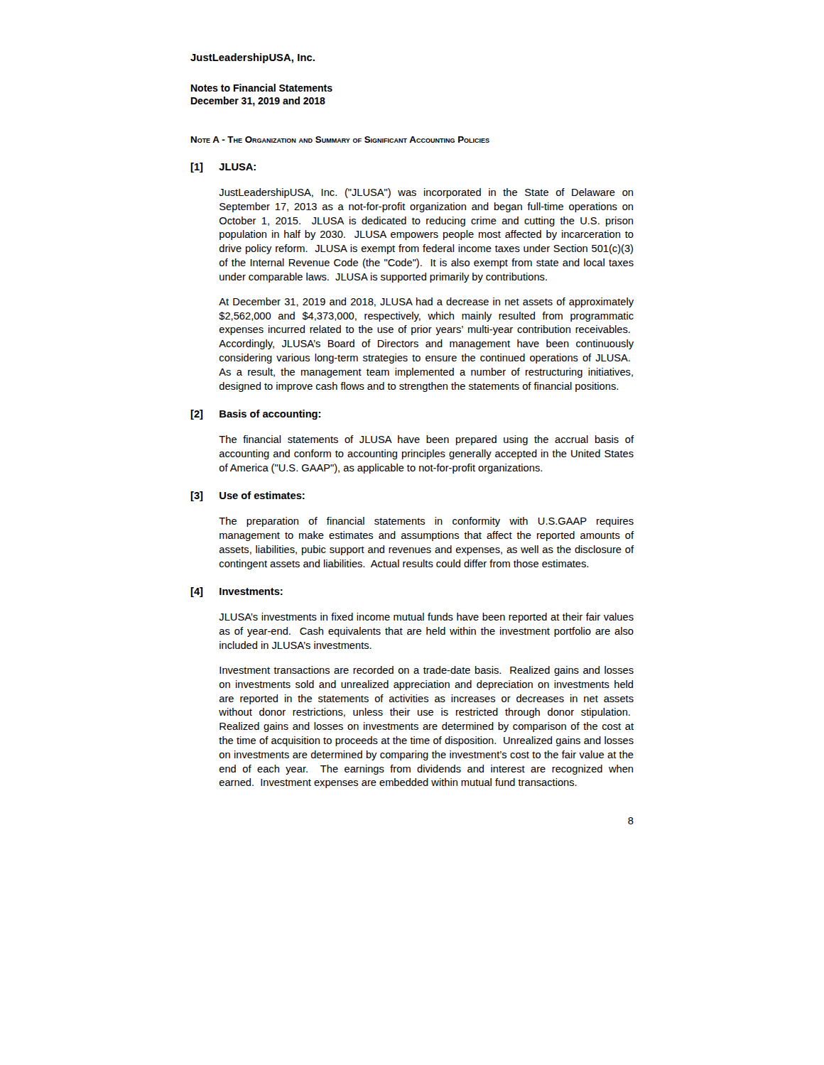JustLeadershipUSA, Inc.
Notes to Financial Statements
December 31, 2019 and 2018
Note A - The Organization and Summary of Significant Accounting Policies
[1] JLUSA:
JustLeadershipUSA, Inc. ("JLUSA") was incorporated in the State of Delaware on September 17, 2013 as a not-for-profit organization and began full-time operations on October 1, 2015. JLUSA is dedicated to reducing crime and cutting the U.S. prison population in half by 2030. JLUSA empowers people most affected by incarceration to drive policy reform. JLUSA is exempt from federal income taxes under Section 501(c)(3) of the Internal Revenue Code (the "Code"). It is also exempt from state and local taxes under comparable laws. JLUSA is supported primarily by contributions.
At December 31, 2019 and 2018, JLUSA had a decrease in net assets of approximately $2,562,000 and $4,373,000, respectively, which mainly resulted from programmatic expenses incurred related to the use of prior years’ multi-year contribution receivables. Accordingly, JLUSA’s Board of Directors and management have been continuously considering various long-term strategies to ensure the continued operations of JLUSA. As a result, the management team implemented a number of restructuring initiatives, designed to improve cash flows and to strengthen the statements of financial positions.
[2] Basis of accounting:
The financial statements of JLUSA have been prepared using the accrual basis of accounting and conform to accounting principles generally accepted in the United States of America ("U.S. GAAP"), as applicable to not-for-profit organizations.
[3] Use of estimates:
The preparation of financial statements in conformity with U.S.GAAP requires management to make estimates and assumptions that affect the reported amounts of assets, liabilities, pubic support and revenues and expenses, as well as the disclosure of contingent assets and liabilities. Actual results could differ from those estimates.
[4] Investments:
JLUSA’s investments in fixed income mutual funds have been reported at their fair values as of year-end. Cash equivalents that are held within the investment portfolio are also included in JLUSA’s investments.
Investment transactions are recorded on a trade-date basis. Realized gains and losses on investments sold and unrealized appreciation and depreciation on investments held are reported in the statements of activities as increases or decreases in net assets without donor restrictions, unless their use is restricted through donor stipulation. Realized gains and losses on investments are determined by comparison of the cost at the time of acquisition to proceeds at the time of disposition. Unrealized gains and losses on investments are determined by comparing the investment’s cost to the fair value at the end of each year. The earnings from dividends and interest are recognized when earned. Investment expenses are embedded within mutual fund transactions.
8